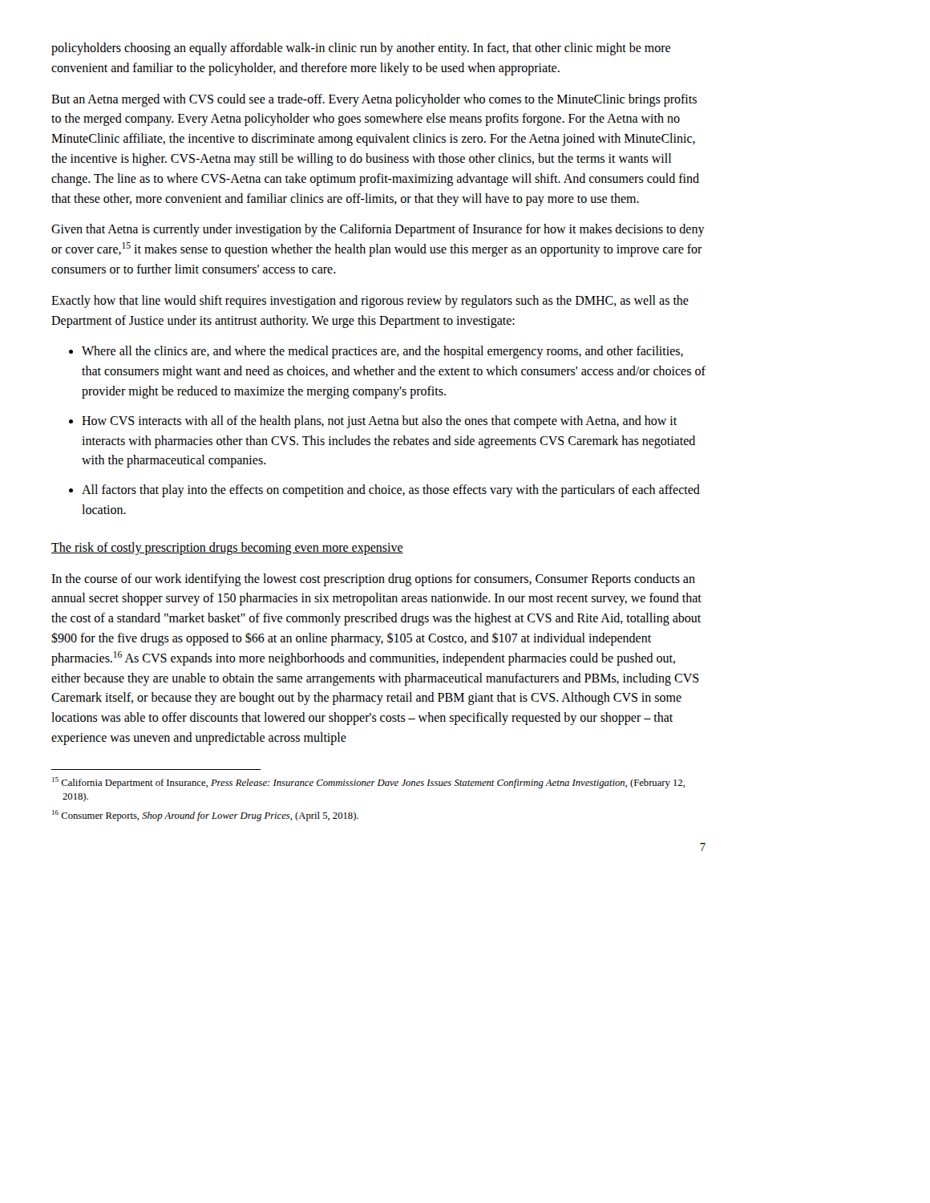policyholders choosing an equally affordable walk-in clinic run by another entity. In fact, that other clinic might be more convenient and familiar to the policyholder, and therefore more likely to be used when appropriate.
But an Aetna merged with CVS could see a trade-off. Every Aetna policyholder who comes to the MinuteClinic brings profits to the merged company. Every Aetna policyholder who goes somewhere else means profits forgone. For the Aetna with no MinuteClinic affiliate, the incentive to discriminate among equivalent clinics is zero. For the Aetna joined with MinuteClinic, the incentive is higher. CVS-Aetna may still be willing to do business with those other clinics, but the terms it wants will change. The line as to where CVS-Aetna can take optimum profit-maximizing advantage will shift. And consumers could find that these other, more convenient and familiar clinics are off-limits, or that they will have to pay more to use them.
Given that Aetna is currently under investigation by the California Department of Insurance for how it makes decisions to deny or cover care,15 it makes sense to question whether the health plan would use this merger as an opportunity to improve care for consumers or to further limit consumers' access to care.
Exactly how that line would shift requires investigation and rigorous review by regulators such as the DMHC, as well as the Department of Justice under its antitrust authority. We urge this Department to investigate:
Where all the clinics are, and where the medical practices are, and the hospital emergency rooms, and other facilities, that consumers might want and need as choices, and whether and the extent to which consumers' access and/or choices of provider might be reduced to maximize the merging company's profits.
How CVS interacts with all of the health plans, not just Aetna but also the ones that compete with Aetna, and how it interacts with pharmacies other than CVS. This includes the rebates and side agreements CVS Caremark has negotiated with the pharmaceutical companies.
All factors that play into the effects on competition and choice, as those effects vary with the particulars of each affected location.
The risk of costly prescription drugs becoming even more expensive
In the course of our work identifying the lowest cost prescription drug options for consumers, Consumer Reports conducts an annual secret shopper survey of 150 pharmacies in six metropolitan areas nationwide. In our most recent survey, we found that the cost of a standard "market basket" of five commonly prescribed drugs was the highest at CVS and Rite Aid, totalling about $900 for the five drugs as opposed to $66 at an online pharmacy, $105 at Costco, and $107 at individual independent pharmacies.16 As CVS expands into more neighborhoods and communities, independent pharmacies could be pushed out, either because they are unable to obtain the same arrangements with pharmaceutical manufacturers and PBMs, including CVS Caremark itself, or because they are bought out by the pharmacy retail and PBM giant that is CVS. Although CVS in some locations was able to offer discounts that lowered our shopper's costs – when specifically requested by our shopper – that experience was uneven and unpredictable across multiple
15 California Department of Insurance, Press Release: Insurance Commissioner Dave Jones Issues Statement Confirming Aetna Investigation, (February 12, 2018).
16 Consumer Reports, Shop Around for Lower Drug Prices, (April 5, 2018).
7